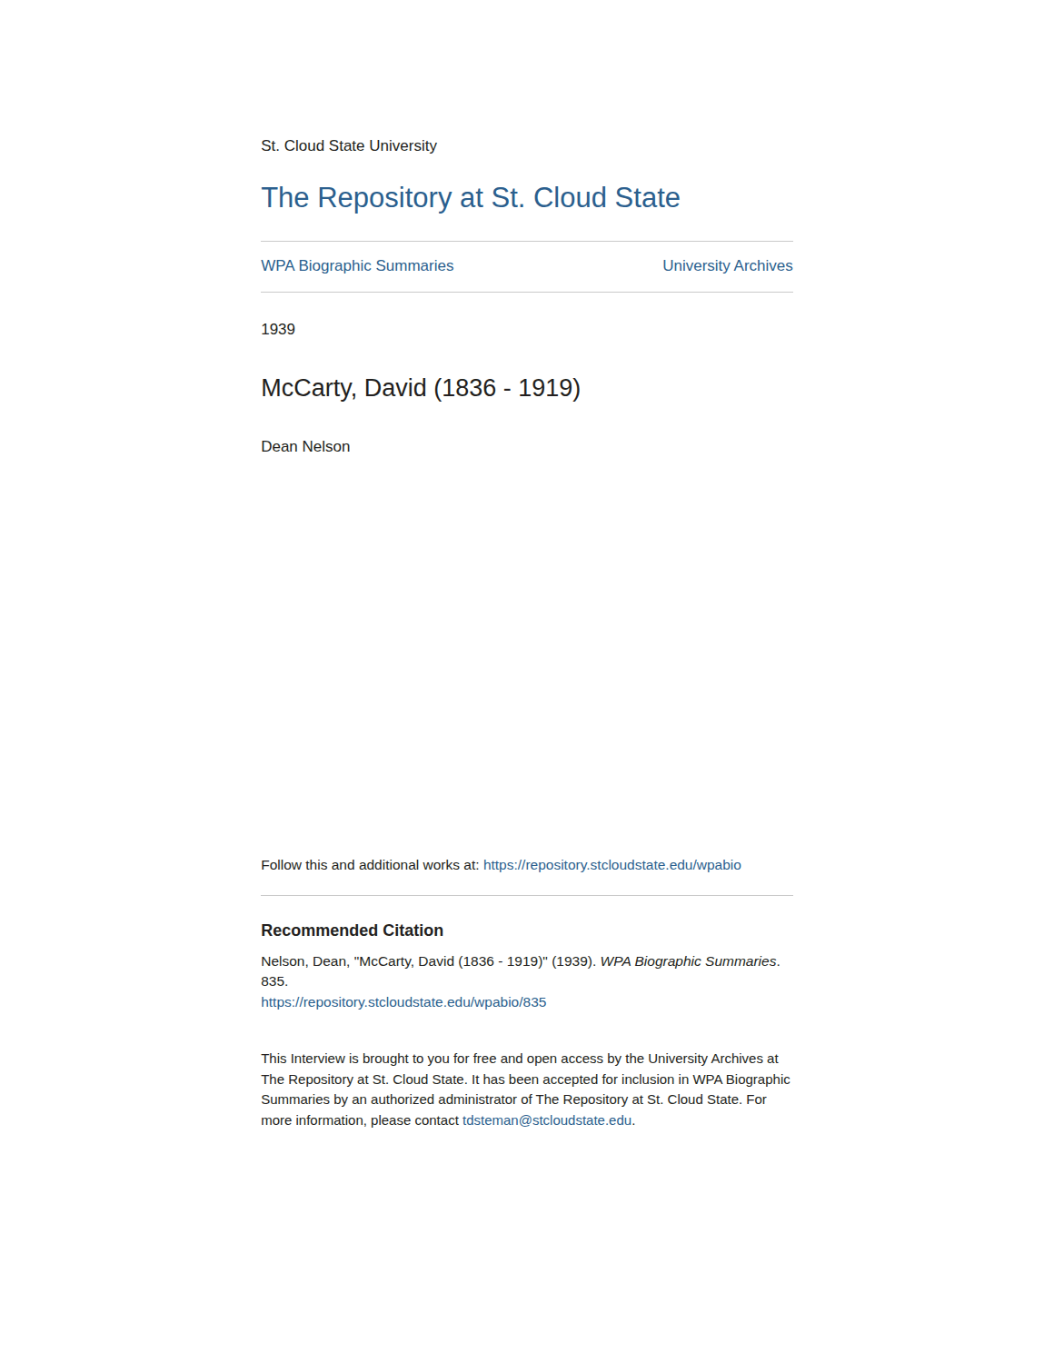St. Cloud State University
The Repository at St. Cloud State
WPA Biographic Summaries
University Archives
1939
McCarty, David (1836 - 1919)
Dean Nelson
Follow this and additional works at: https://repository.stcloudstate.edu/wpabio
Recommended Citation
Nelson, Dean, "McCarty, David (1836 - 1919)" (1939). WPA Biographic Summaries. 835.
https://repository.stcloudstate.edu/wpabio/835
This Interview is brought to you for free and open access by the University Archives at The Repository at St. Cloud State. It has been accepted for inclusion in WPA Biographic Summaries by an authorized administrator of The Repository at St. Cloud State. For more information, please contact tdsteman@stcloudstate.edu.